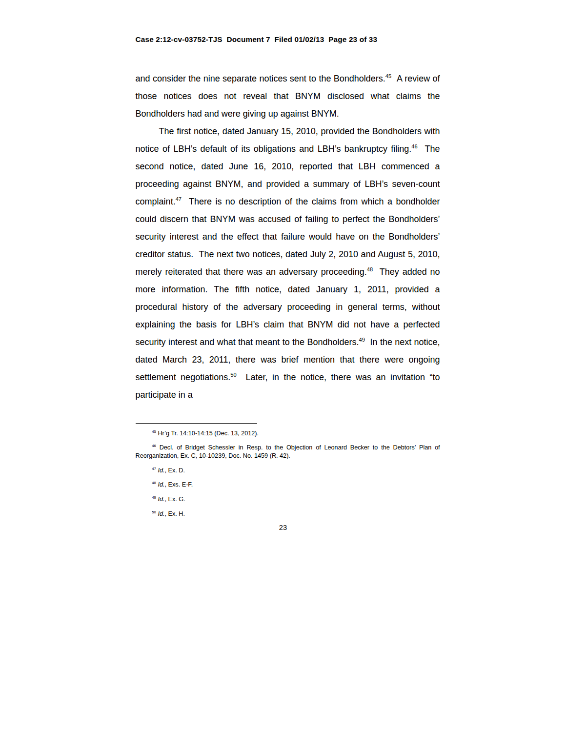Case 2:12-cv-03752-TJS Document 7 Filed 01/02/13 Page 23 of 33
and consider the nine separate notices sent to the Bondholders.45 A review of those notices does not reveal that BNYM disclosed what claims the Bondholders had and were giving up against BNYM.
The first notice, dated January 15, 2010, provided the Bondholders with notice of LBH’s default of its obligations and LBH’s bankruptcy filing.46 The second notice, dated June 16, 2010, reported that LBH commenced a proceeding against BNYM, and provided a summary of LBH’s seven-count complaint.47 There is no description of the claims from which a bondholder could discern that BNYM was accused of failing to perfect the Bondholders’ security interest and the effect that failure would have on the Bondholders’ creditor status. The next two notices, dated July 2, 2010 and August 5, 2010, merely reiterated that there was an adversary proceeding.48 They added no more information. The fifth notice, dated January 1, 2011, provided a procedural history of the adversary proceeding in general terms, without explaining the basis for LBH’s claim that BNYM did not have a perfected security interest and what that meant to the Bondholders.49 In the next notice, dated March 23, 2011, there was brief mention that there were ongoing settlement negotiations.50 Later, in the notice, there was an invitation “to participate in a
45 Hr’g Tr. 14:10-14:15 (Dec. 13, 2012).
46 Decl. of Bridget Schessler in Resp. to the Objection of Leonard Becker to the Debtors’ Plan of Reorganization, Ex. C, 10-10239, Doc. No. 1459 (R. 42).
47 Id., Ex. D.
48 Id., Exs. E-F.
49 Id., Ex. G.
50 Id., Ex. H.
23